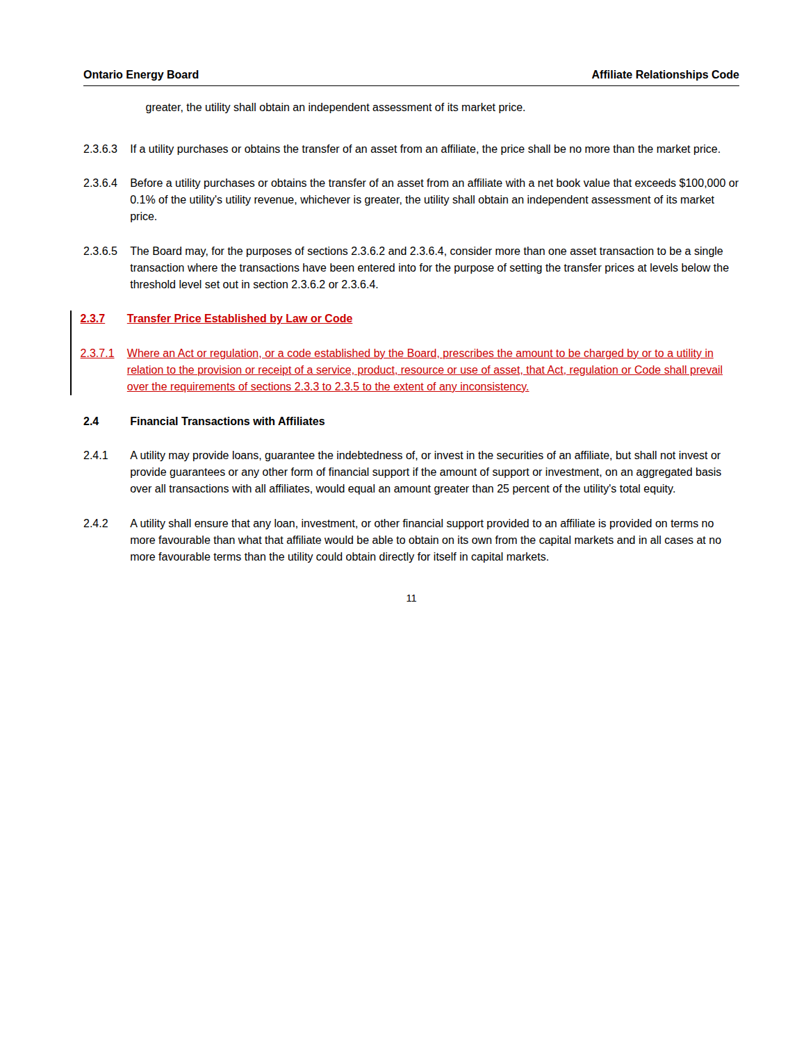Ontario Energy Board Affiliate Relationships Code
greater, the utility shall obtain an independent assessment of its market price.
2.3.6.3
If a utility purchases or obtains the transfer of an asset from an affiliate, the price shall be no more than the market price.
2.3.6.4
Before a utility purchases or obtains the transfer of an asset from an affiliate with a net book value that exceeds $100,000 or 0.1% of the utility's utility revenue, whichever is greater, the utility shall obtain an independent assessment of its market price.
2.3.6.5
The Board may, for the purposes of sections 2.3.6.2 and 2.3.6.4, consider more than one asset transaction to be a single transaction where the transactions have been entered into for the purpose of setting the transfer prices at levels below the threshold level set out in section 2.3.6.2 or 2.3.6.4.
2.3.7
Transfer Price Established by Law or Code
2.3.7.1
Where an Act or regulation, or a code established by the Board, prescribes the amount to be charged by or to a utility in relation to the provision or receipt of a service, product, resource or use of asset, that Act, regulation or Code shall prevail over the requirements of sections 2.3.3 to 2.3.5 to the extent of any inconsistency.
2.4
Financial Transactions with Affiliates
2.4.1
A utility may provide loans, guarantee the indebtedness of, or invest in the securities of an affiliate, but shall not invest or provide guarantees or any other form of financial support if the amount of support or investment, on an aggregated basis over all transactions with all affiliates, would equal an amount greater than 25 percent of the utility's total equity.
2.4.2
A utility shall ensure that any loan, investment, or other financial support provided to an affiliate is provided on terms no more favourable than what that affiliate would be able to obtain on its own from the capital markets and in all cases at no more favourable terms than the utility could obtain directly for itself in capital markets.
11